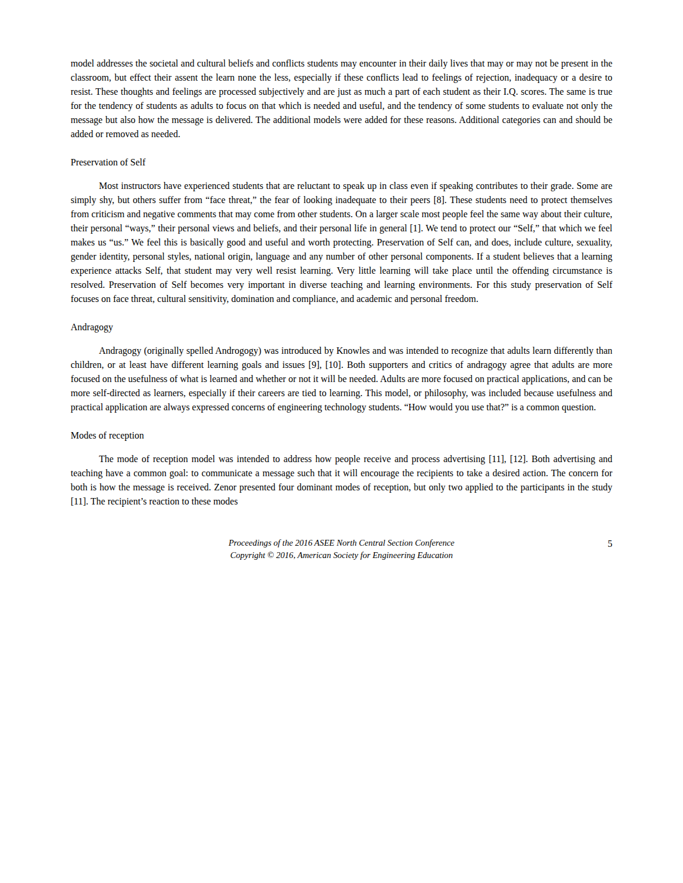model addresses the societal and cultural beliefs and conflicts students may encounter in their daily lives that may or may not be present in the classroom, but effect their assent the learn none the less, especially if these conflicts lead to feelings of rejection, inadequacy or a desire to resist. These thoughts and feelings are processed subjectively and are just as much a part of each student as their I.Q. scores. The same is true for the tendency of students as adults to focus on that which is needed and useful, and the tendency of some students to evaluate not only the message but also how the message is delivered. The additional models were added for these reasons. Additional categories can and should be added or removed as needed.
Preservation of Self
Most instructors have experienced students that are reluctant to speak up in class even if speaking contributes to their grade. Some are simply shy, but others suffer from “face threat,” the fear of looking inadequate to their peers [8]. These students need to protect themselves from criticism and negative comments that may come from other students. On a larger scale most people feel the same way about their culture, their personal “ways,” their personal views and beliefs, and their personal life in general [1]. We tend to protect our “Self,” that which we feel makes us “us.” We feel this is basically good and useful and worth protecting. Preservation of Self can, and does, include culture, sexuality, gender identity, personal styles, national origin, language and any number of other personal components. If a student believes that a learning experience attacks Self, that student may very well resist learning. Very little learning will take place until the offending circumstance is resolved. Preservation of Self becomes very important in diverse teaching and learning environments. For this study preservation of Self focuses on face threat, cultural sensitivity, domination and compliance, and academic and personal freedom.
Andragogy
Andragogy (originally spelled Androgogy) was introduced by Knowles and was intended to recognize that adults learn differently than children, or at least have different learning goals and issues [9], [10]. Both supporters and critics of andragogy agree that adults are more focused on the usefulness of what is learned and whether or not it will be needed. Adults are more focused on practical applications, and can be more self-directed as learners, especially if their careers are tied to learning. This model, or philosophy, was included because usefulness and practical application are always expressed concerns of engineering technology students. “How would you use that?” is a common question.
Modes of reception
The mode of reception model was intended to address how people receive and process advertising [11], [12]. Both advertising and teaching have a common goal: to communicate a message such that it will encourage the recipients to take a desired action. The concern for both is how the message is received. Zenor presented four dominant modes of reception, but only two applied to the participants in the study [11]. The recipient’s reaction to these modes
Proceedings of the 2016 ASEE North Central Section Conference
Copyright © 2016, American Society for Engineering Education
5